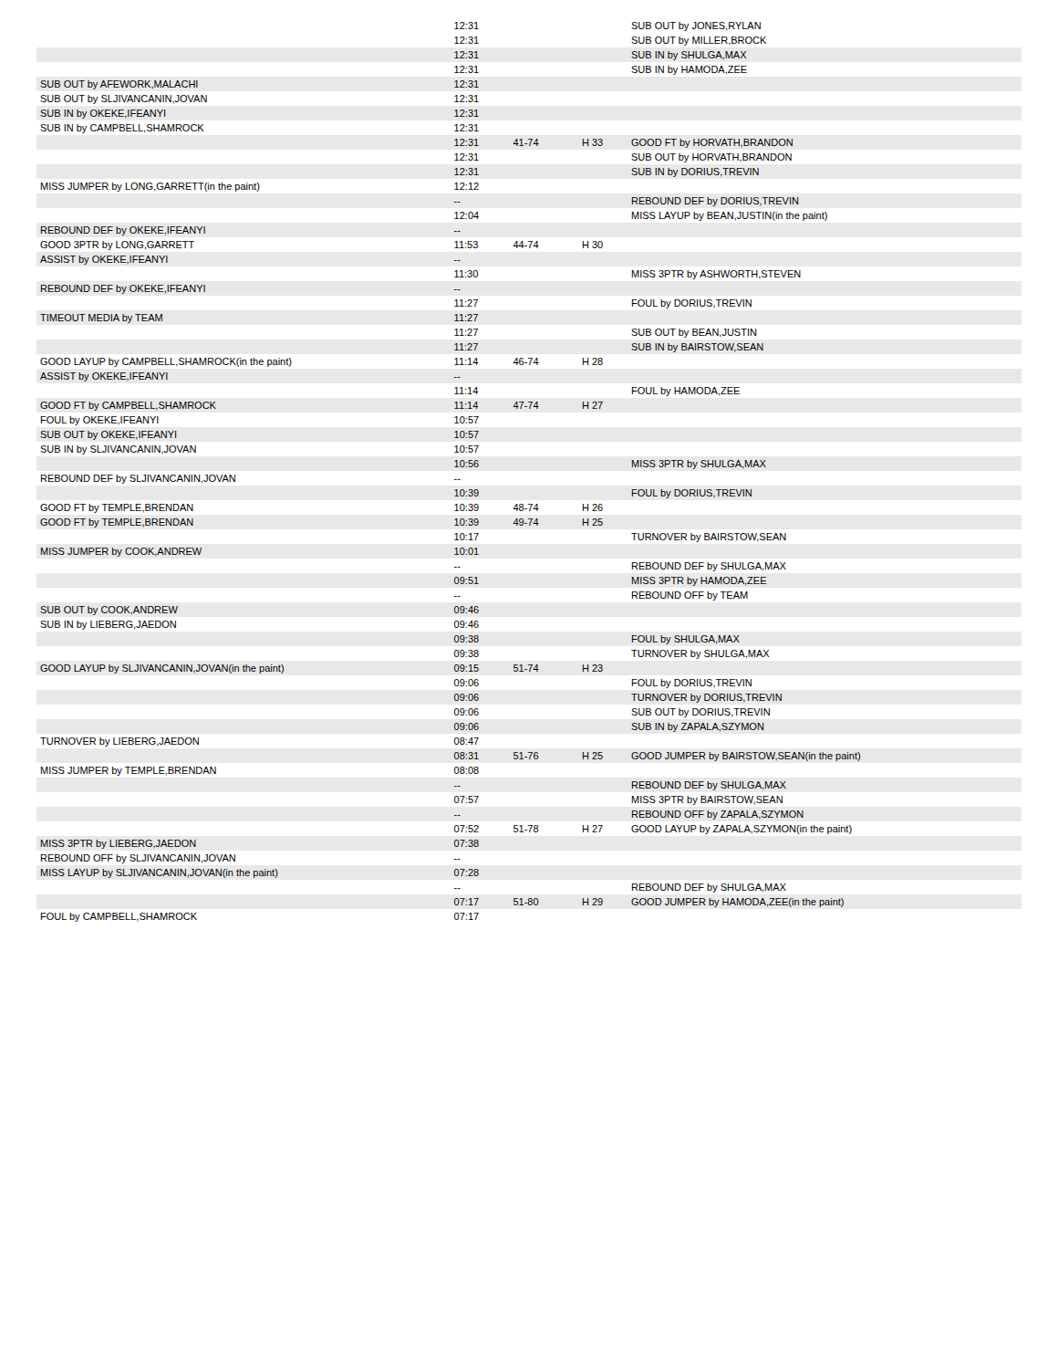| | 12:31 | | | SUB OUT by JONES,RYLAN |
| | 12:31 | | | SUB OUT by MILLER,BROCK |
| | 12:31 | | | SUB IN by SHULGA,MAX |
| | 12:31 | | | SUB IN by HAMODA,ZEE |
| SUB OUT by AFEWORK,MALACHI | 12:31 | | | |
| SUB OUT by SLJIVANCANIN,JOVAN | 12:31 | | | |
| SUB IN by OKEKE,IFEANYI | 12:31 | | | |
| SUB IN by CAMPBELL,SHAMROCK | 12:31 | | | |
| | 12:31 | 41-74 | H 33 | GOOD FT by HORVATH,BRANDON |
| | 12:31 | | | SUB OUT by HORVATH,BRANDON |
| | 12:31 | | | SUB IN by DORIUS,TREVIN |
| MISS JUMPER by LONG,GARRETT(in the paint) | 12:12 | | | |
| | -- | | | REBOUND DEF by DORIUS,TREVIN |
| | 12:04 | | | MISS LAYUP by BEAN,JUSTIN(in the paint) |
| REBOUND DEF by OKEKE,IFEANYI | -- | | | |
| GOOD 3PTR by LONG,GARRETT | 11:53 | 44-74 | H 30 | |
| ASSIST by OKEKE,IFEANYI | -- | | | |
| | 11:30 | | | MISS 3PTR by ASHWORTH,STEVEN |
| REBOUND DEF by OKEKE,IFEANYI | -- | | | |
| | 11:27 | | | FOUL by DORIUS,TREVIN |
| TIMEOUT MEDIA by TEAM | 11:27 | | | |
| | 11:27 | | | SUB OUT by BEAN,JUSTIN |
| | 11:27 | | | SUB IN by BAIRSTOW,SEAN |
| GOOD LAYUP by CAMPBELL,SHAMROCK(in the paint) | 11:14 | 46-74 | H 28 | |
| ASSIST by OKEKE,IFEANYI | -- | | | |
| | 11:14 | | | FOUL by HAMODA,ZEE |
| GOOD FT by CAMPBELL,SHAMROCK | 11:14 | 47-74 | H 27 | |
| FOUL by OKEKE,IFEANYI | 10:57 | | | |
| SUB OUT by OKEKE,IFEANYI | 10:57 | | | |
| SUB IN by SLJIVANCANIN,JOVAN | 10:57 | | | |
| | 10:56 | | | MISS 3PTR by SHULGA,MAX |
| REBOUND DEF by SLJIVANCANIN,JOVAN | -- | | | |
| | 10:39 | | | FOUL by DORIUS,TREVIN |
| GOOD FT by TEMPLE,BRENDAN | 10:39 | 48-74 | H 26 | |
| GOOD FT by TEMPLE,BRENDAN | 10:39 | 49-74 | H 25 | |
| | 10:17 | | | TURNOVER by BAIRSTOW,SEAN |
| MISS JUMPER by COOK,ANDREW | 10:01 | | | |
| | -- | | | REBOUND DEF by SHULGA,MAX |
| | 09:51 | | | MISS 3PTR by HAMODA,ZEE |
| | -- | | | REBOUND OFF by TEAM |
| SUB OUT by COOK,ANDREW | 09:46 | | | |
| SUB IN by LIEBERG,JAEDON | 09:46 | | | |
| | 09:38 | | | FOUL by SHULGA,MAX |
| | 09:38 | | | TURNOVER by SHULGA,MAX |
| GOOD LAYUP by SLJIVANCANIN,JOVAN(in the paint) | 09:15 | 51-74 | H 23 | |
| | 09:06 | | | FOUL by DORIUS,TREVIN |
| | 09:06 | | | TURNOVER by DORIUS,TREVIN |
| | 09:06 | | | SUB OUT by DORIUS,TREVIN |
| | 09:06 | | | SUB IN by ZAPALA,SZYMON |
| TURNOVER by LIEBERG,JAEDON | 08:47 | | | |
| | 08:31 | 51-76 | H 25 | GOOD JUMPER by BAIRSTOW,SEAN(in the paint) |
| MISS JUMPER by TEMPLE,BRENDAN | 08:08 | | | |
| | -- | | | REBOUND DEF by SHULGA,MAX |
| | 07:57 | | | MISS 3PTR by BAIRSTOW,SEAN |
| | -- | | | REBOUND OFF by ZAPALA,SZYMON |
| | 07:52 | 51-78 | H 27 | GOOD LAYUP by ZAPALA,SZYMON(in the paint) |
| MISS 3PTR by LIEBERG,JAEDON | 07:38 | | | |
| REBOUND OFF by SLJIVANCANIN,JOVAN | -- | | | |
| MISS LAYUP by SLJIVANCANIN,JOVAN(in the paint) | 07:28 | | | |
| | -- | | | REBOUND DEF by SHULGA,MAX |
| | 07:17 | 51-80 | H 29 | GOOD JUMPER by HAMODA,ZEE(in the paint) |
| FOUL by CAMPBELL,SHAMROCK | 07:17 | | | |